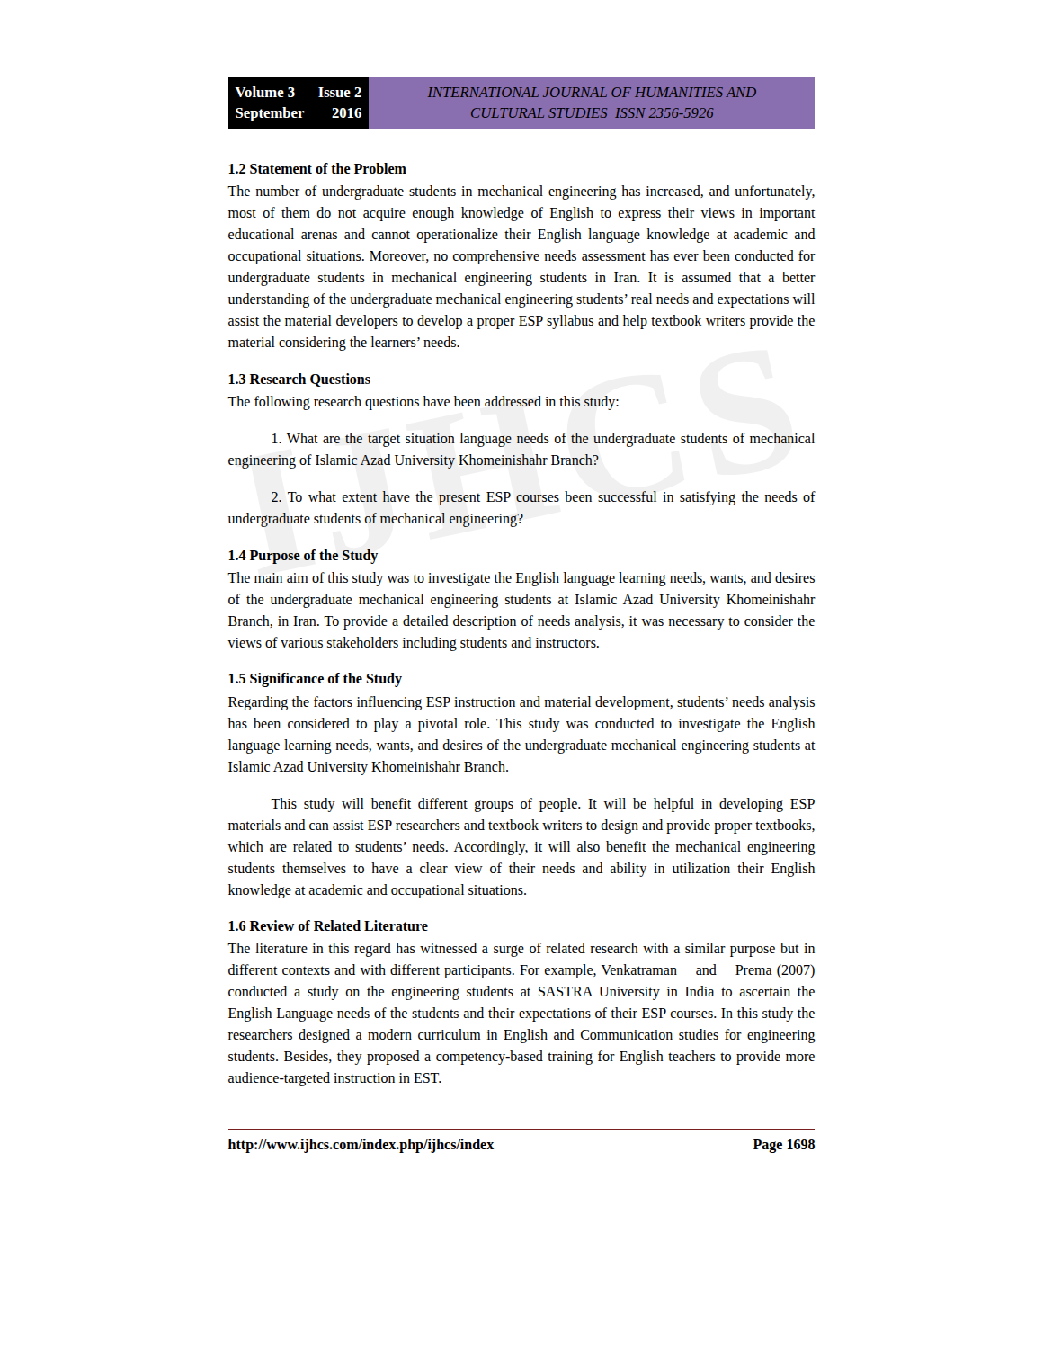Volume 3 Issue 2
September 2016
INTERNATIONAL JOURNAL OF HUMANITIES AND
CULTURAL STUDIES ISSN 2356-5926
IJHCS
1.2 Statement of the Problem
The number of undergraduate students in mechanical engineering has increased, and unfortunately, most of them do not acquire enough knowledge of English to express their views in important educational arenas and cannot operationalize their English language knowledge at academic and occupational situations. Moreover, no comprehensive needs assessment has ever been conducted for undergraduate students in mechanical engineering students in Iran. It is assumed that a better understanding of the undergraduate mechanical engineering students’ real needs and expectations will assist the material developers to develop a proper ESP syllabus and help textbook writers provide the material considering the learners’ needs.
1.3 Research Questions
The following research questions have been addressed in this study:
1. What are the target situation language needs of the undergraduate students of mechanical engineering of Islamic Azad University Khomeinishahr Branch?
2. To what extent have the present ESP courses been successful in satisfying the needs of undergraduate students of mechanical engineering?
1.4 Purpose of the Study
The main aim of this study was to investigate the English language learning needs, wants, and desires of the undergraduate mechanical engineering students at Islamic Azad University Khomeinishahr Branch, in Iran. To provide a detailed description of needs analysis, it was necessary to consider the views of various stakeholders including students and instructors.
1.5 Significance of the Study
Regarding the factors influencing ESP instruction and material development, students’ needs analysis has been considered to play a pivotal role. This study was conducted to investigate the English language learning needs, wants, and desires of the undergraduate mechanical engineering students at Islamic Azad University Khomeinishahr Branch.
This study will benefit different groups of people. It will be helpful in developing ESP materials and can assist ESP researchers and textbook writers to design and provide proper textbooks, which are related to students’ needs. Accordingly, it will also benefit the mechanical engineering students themselves to have a clear view of their needs and ability in utilization their English knowledge at academic and occupational situations.
1.6 Review of Related Literature
The literature in this regard has witnessed a surge of related research with a similar purpose but in different contexts and with different participants. For example, Venkatraman and Prema (2007) conducted a study on the engineering students at SASTRA University in India to ascertain the English Language needs of the students and their expectations of their ESP courses. In this study the researchers designed a modern curriculum in English and Communication studies for engineering students. Besides, they proposed a competency-based training for English teachers to provide more audience-targeted instruction in EST.
http://www.ijhcs.com/index.php/ijhcs/index
Page 1698